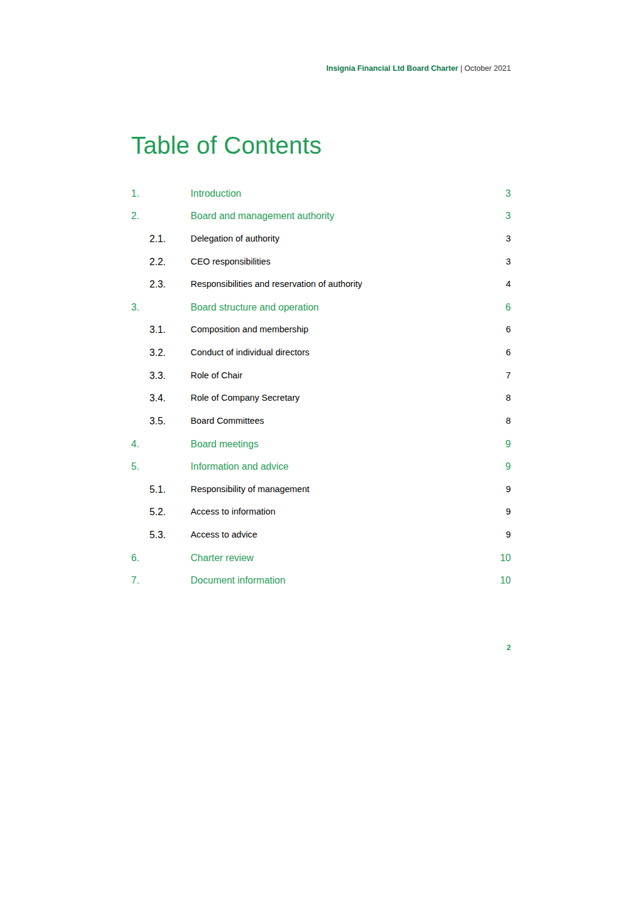Insignia Financial Ltd Board Charter | October 2021
Table of Contents
| 1. | Introduction | 3 |
| 2. | Board and management authority | 3 |
| 2.1. | Delegation of authority | 3 |
| 2.2. | CEO responsibilities | 3 |
| 2.3. | Responsibilities and reservation of authority | 4 |
| 3. | Board structure and operation | 6 |
| 3.1. | Composition and membership | 6 |
| 3.2. | Conduct of individual directors | 6 |
| 3.3. | Role of Chair | 7 |
| 3.4. | Role of Company Secretary | 8 |
| 3.5. | Board Committees | 8 |
| 4. | Board meetings | 9 |
| 5. | Information and advice | 9 |
| 5.1. | Responsibility of management | 9 |
| 5.2. | Access to information | 9 |
| 5.3. | Access to advice | 9 |
| 6. | Charter review | 10 |
| 7. | Document information | 10 |
2